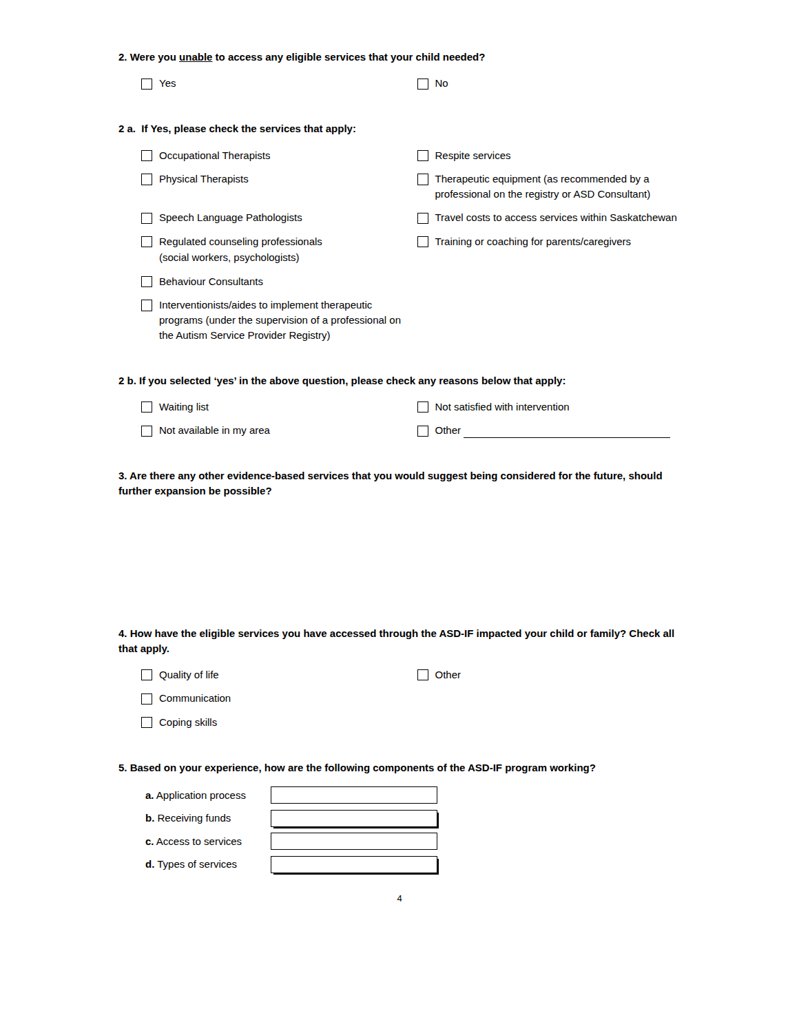2. Were you unable to access any eligible services that your child needed?
Yes
No
2 a. If Yes, please check the services that apply:
Occupational Therapists
Respite services
Physical Therapists
Therapeutic equipment (as recommended by a professional on the registry or ASD Consultant)
Speech Language Pathologists
Travel costs to access services within Saskatchewan
Regulated counseling professionals(social workers, psychologists)
Training or coaching for parents/caregivers
Behaviour Consultants
Interventionists/aides to implement therapeutic programs (under the supervision of a professional on the Autism Service Provider Registry)
2 b. If you selected ‘yes’ in the above question, please check any reasons below that apply:
Waiting list
Not satisfied with intervention
Not available in my area
Other
3. Are there any other evidence-based services that you would suggest being considered for the future, should further expansion be possible?
4. How have the eligible services you have accessed through the ASD-IF impacted your child or family? Check all that apply.
Quality of life
Other
Communication
Coping skills
5. Based on your experience, how are the following components of the ASD-IF program working?
a. Application process
b. Receiving funds
c. Access to services
d. Types of services
4